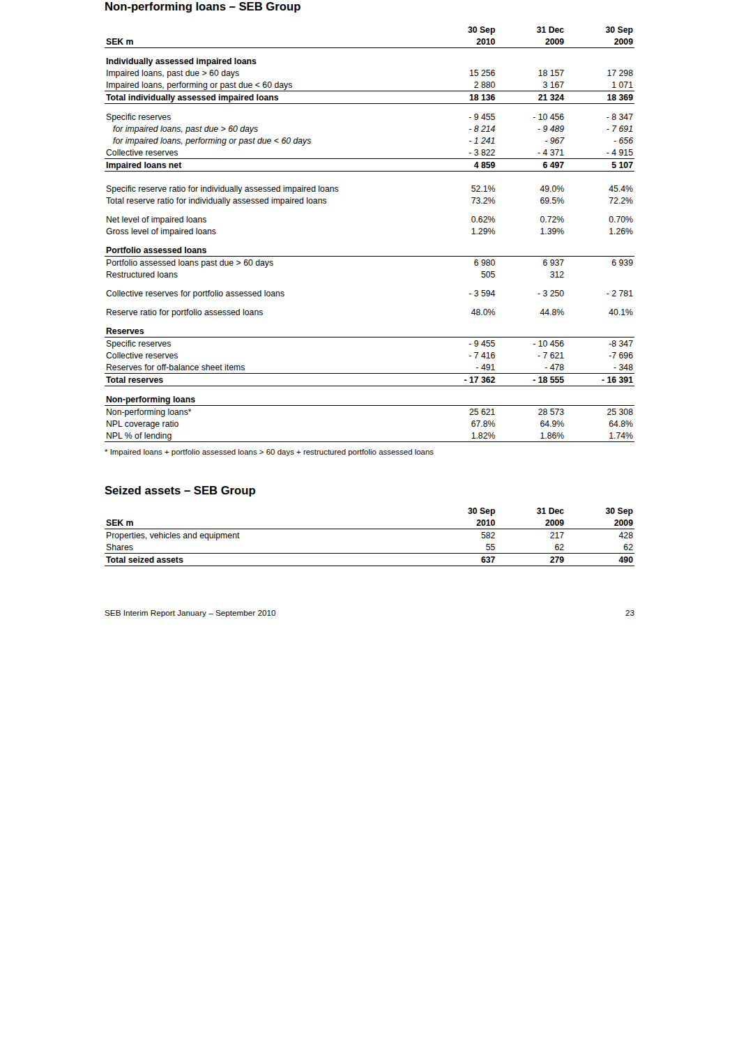Non-performing loans – SEB Group
| | 30 Sep | 31 Dec | 30 Sep |
| --- | --- | --- | --- |
| SEK m | 2010 | 2009 | 2009 |
| Individually assessed impaired loans | | | |
| Impaired loans, past due > 60 days | 15 256 | 18 157 | 17 298 |
| Impaired loans, performing or past due < 60 days | 2 880 | 3 167 | 1 071 |
| Total individually assessed impaired loans | 18 136 | 21 324 | 18 369 |
| Specific reserves | - 9 455 | - 10 456 | - 8 347 |
| for impaired loans, past due > 60 days | - 8 214 | - 9 489 | - 7 691 |
| for impaired loans, performing or past due < 60 days | - 1 241 | - 967 | - 656 |
| Collective reserves | - 3 822 | - 4 371 | - 4 915 |
| Impaired loans net | 4 859 | 6 497 | 5 107 |
| Specific reserve ratio for individually assessed impaired loans | 52.1% | 49.0% | 45.4% |
| Total reserve ratio for individually assessed impaired loans | 73.2% | 69.5% | 72.2% |
| Net level of impaired loans | 0.62% | 0.72% | 0.70% |
| Gross level of impaired loans | 1.29% | 1.39% | 1.26% |
| Portfolio assessed loans | | | |
| Portfolio assessed loans past due > 60 days | 6 980 | 6 937 | 6 939 |
| Restructured loans | 505 | 312 | |
| Collective reserves for portfolio assessed loans | - 3 594 | - 3 250 | - 2 781 |
| Reserve ratio for portfolio assessed loans | 48.0% | 44.8% | 40.1% |
| Reserves | | | |
| Specific reserves | - 9 455 | - 10 456 | -8 347 |
| Collective reserves | - 7 416 | - 7 621 | -7 696 |
| Reserves for off-balance sheet items | - 491 | - 478 | - 348 |
| Total reserves | - 17 362 | - 18 555 | - 16 391 |
| Non-performing loans | | | |
| Non-performing loans* | 25 621 | 28 573 | 25 308 |
| NPL coverage ratio | 67.8% | 64.9% | 64.8% |
| NPL % of lending | 1.82% | 1.86% | 1.74% |
* Impaired loans + portfolio assessed loans > 60 days + restructured portfolio assessed loans
Seized assets – SEB Group
| | 30 Sep | 31 Dec | 30 Sep |
| --- | --- | --- | --- |
| SEK m | 2010 | 2009 | 2009 |
| Properties, vehicles and equipment | 582 | 217 | 428 |
| Shares | 55 | 62 | 62 |
| Total seized assets | 637 | 279 | 490 |
SEB Interim Report January – September 2010 23